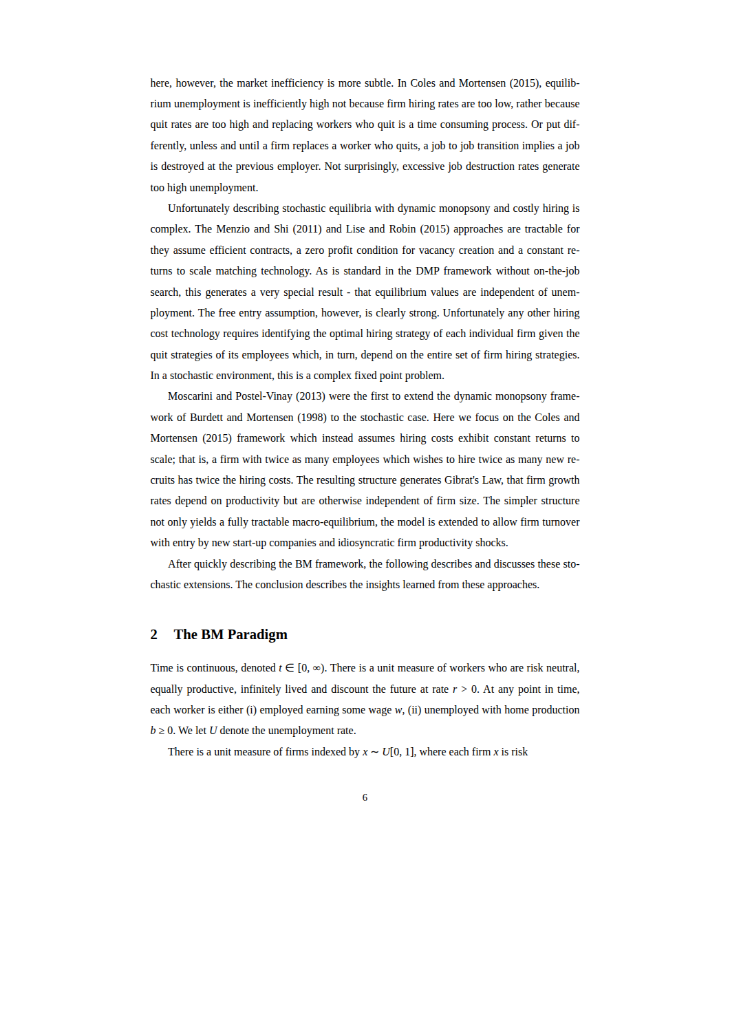here, however, the market inefficiency is more subtle. In Coles and Mortensen (2015), equilibrium unemployment is inefficiently high not because firm hiring rates are too low, rather because quit rates are too high and replacing workers who quit is a time consuming process. Or put differently, unless and until a firm replaces a worker who quits, a job to job transition implies a job is destroyed at the previous employer. Not surprisingly, excessive job destruction rates generate too high unemployment.
Unfortunately describing stochastic equilibria with dynamic monopsony and costly hiring is complex. The Menzio and Shi (2011) and Lise and Robin (2015) approaches are tractable for they assume efficient contracts, a zero profit condition for vacancy creation and a constant returns to scale matching technology. As is standard in the DMP framework without on-the-job search, this generates a very special result - that equilibrium values are independent of unemployment. The free entry assumption, however, is clearly strong. Unfortunately any other hiring cost technology requires identifying the optimal hiring strategy of each individual firm given the quit strategies of its employees which, in turn, depend on the entire set of firm hiring strategies. In a stochastic environment, this is a complex fixed point problem.
Moscarini and Postel-Vinay (2013) were the first to extend the dynamic monopsony framework of Burdett and Mortensen (1998) to the stochastic case. Here we focus on the Coles and Mortensen (2015) framework which instead assumes hiring costs exhibit constant returns to scale; that is, a firm with twice as many employees which wishes to hire twice as many new recruits has twice the hiring costs. The resulting structure generates Gibrat's Law, that firm growth rates depend on productivity but are otherwise independent of firm size. The simpler structure not only yields a fully tractable macro-equilibrium, the model is extended to allow firm turnover with entry by new start-up companies and idiosyncratic firm productivity shocks.
After quickly describing the BM framework, the following describes and discusses these stochastic extensions. The conclusion describes the insights learned from these approaches.
2 The BM Paradigm
Time is continuous, denoted t ∈ [0, ∞). There is a unit measure of workers who are risk neutral, equally productive, infinitely lived and discount the future at rate r > 0. At any point in time, each worker is either (i) employed earning some wage w, (ii) unemployed with home production b ≥ 0. We let U denote the unemployment rate.
There is a unit measure of firms indexed by x ∼ U[0, 1], where each firm x is risk
6